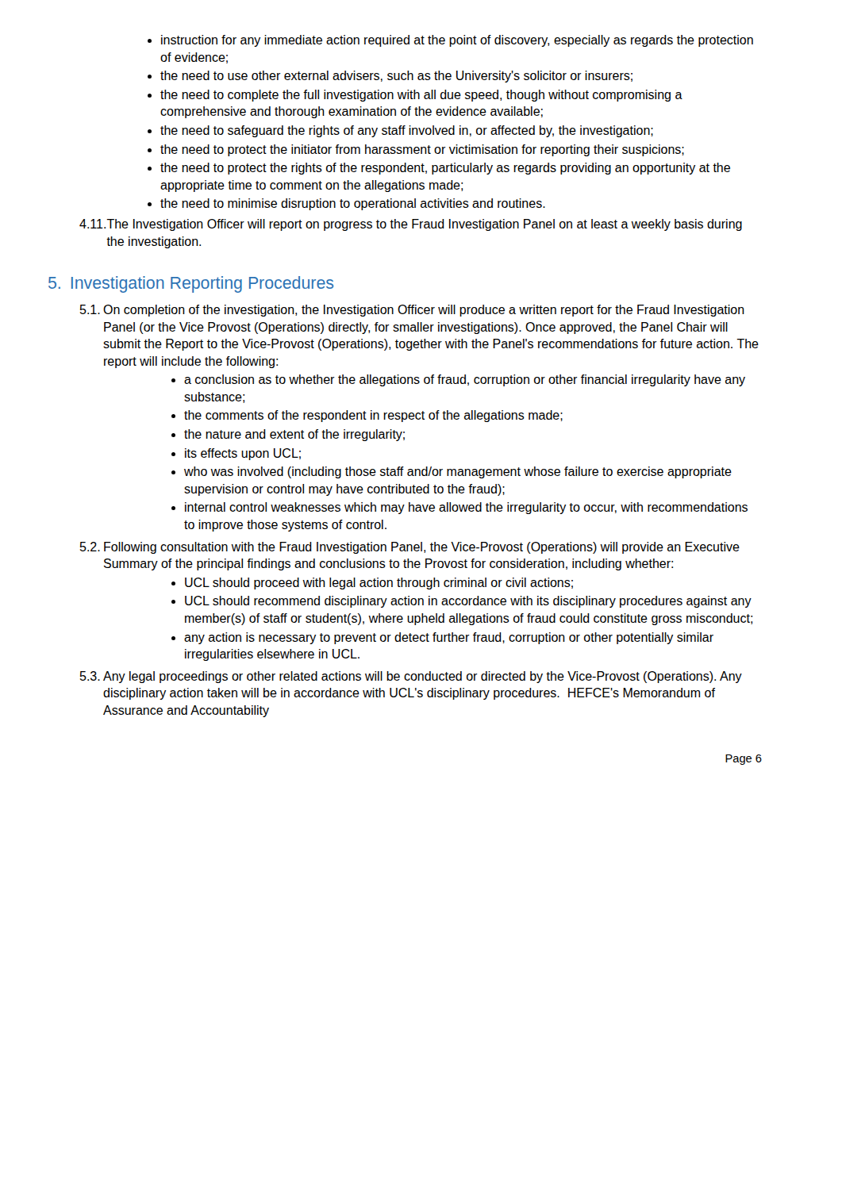instruction for any immediate action required at the point of discovery, especially as regards the protection of evidence;
the need to use other external advisers, such as the University's solicitor or insurers;
the need to complete the full investigation with all due speed, though without compromising a comprehensive and thorough examination of the evidence available;
the need to safeguard the rights of any staff involved in, or affected by, the investigation;
the need to protect the initiator from harassment or victimisation for reporting their suspicions;
the need to protect the rights of the respondent, particularly as regards providing an opportunity at the appropriate time to comment on the allegations made;
the need to minimise disruption to operational activities and routines.
4.11.
The Investigation Officer will report on progress to the Fraud Investigation Panel on at least a weekly basis during the investigation.
5. Investigation Reporting Procedures
5.1.
On completion of the investigation, the Investigation Officer will produce a written report for the Fraud Investigation Panel (or the Vice Provost (Operations) directly, for smaller investigations). Once approved, the Panel Chair will submit the Report to the Vice-Provost (Operations), together with the Panel's recommendations for future action. The report will include the following:
a conclusion as to whether the allegations of fraud, corruption or other financial irregularity have any substance;
the comments of the respondent in respect of the allegations made;
the nature and extent of the irregularity;
its effects upon UCL;
who was involved (including those staff and/or management whose failure to exercise appropriate supervision or control may have contributed to the fraud);
internal control weaknesses which may have allowed the irregularity to occur, with recommendations to improve those systems of control.
5.2.
Following consultation with the Fraud Investigation Panel, the Vice-Provost (Operations) will provide an Executive Summary of the principal findings and conclusions to the Provost for consideration, including whether:
UCL should proceed with legal action through criminal or civil actions;
UCL should recommend disciplinary action in accordance with its disciplinary procedures against any member(s) of staff or student(s), where upheld allegations of fraud could constitute gross misconduct;
any action is necessary to prevent or detect further fraud, corruption or other potentially similar irregularities elsewhere in UCL.
5.3.
Any legal proceedings or other related actions will be conducted or directed by the Vice-Provost (Operations). Any disciplinary action taken will be in accordance with UCL's disciplinary procedures. HEFCE's Memorandum of Assurance and Accountability
Page 6